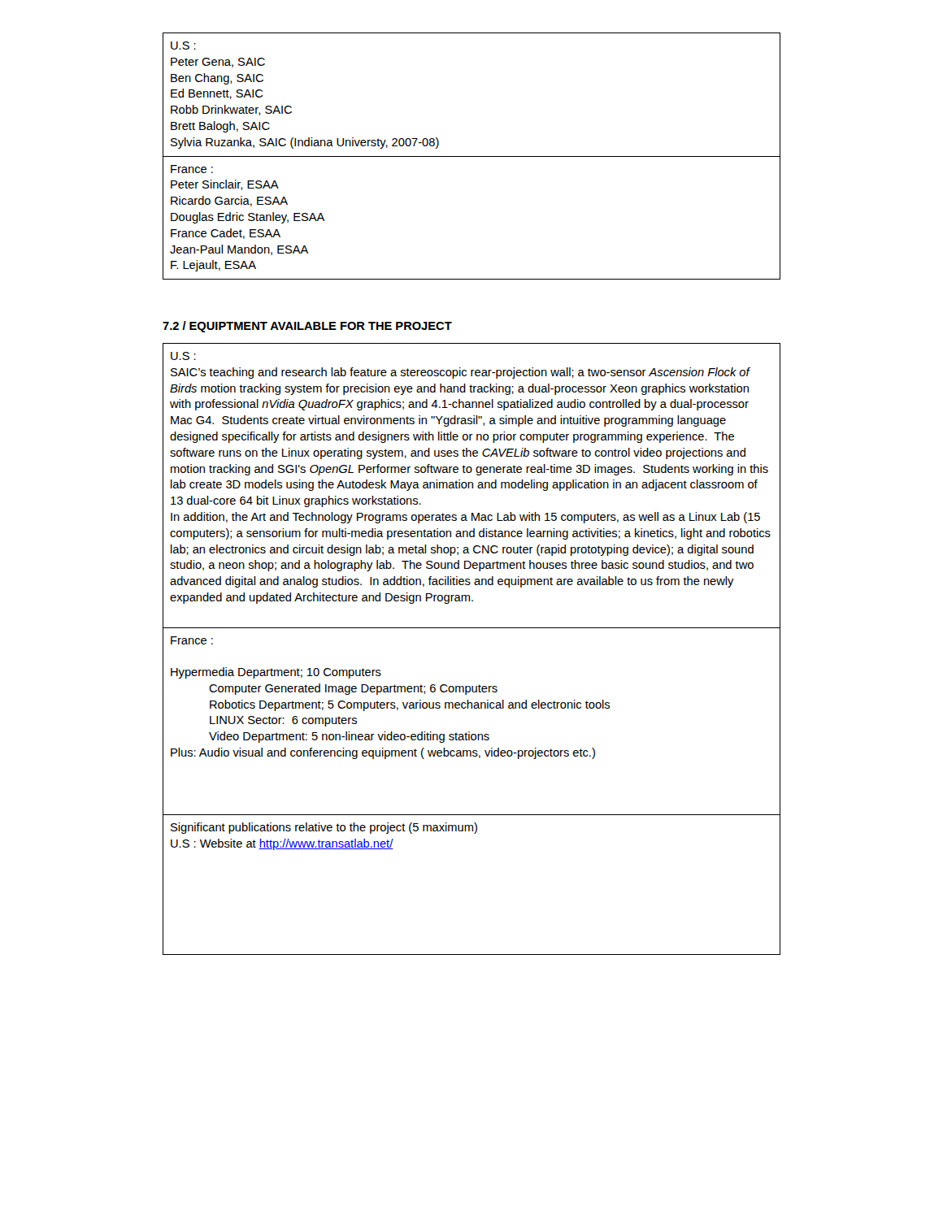U.S :
Peter Gena, SAIC
Ben Chang, SAIC
Ed Bennett, SAIC
Robb Drinkwater, SAIC
Brett Balogh, SAIC
Sylvia Ruzanka, SAIC (Indiana Universty, 2007-08)
France :
Peter Sinclair, ESAA
Ricardo Garcia, ESAA
Douglas Edric Stanley, ESAA
France Cadet, ESAA
Jean-Paul Mandon, ESAA
F. Lejault, ESAA
7.2 / EQUIPTMENT AVAILABLE FOR THE PROJECT
U.S :
SAIC’s teaching and research lab feature a stereoscopic rear-projection wall; a two-sensor Ascension Flock of Birds motion tracking system for precision eye and hand tracking; a dual-processor Xeon graphics workstation with professional nVidia QuadroFX graphics; and 4.1-channel spatialized audio controlled by a dual-processor Mac G4. Students create virtual environments in "Ygdrasil", a simple and intuitive programming language designed specifically for artists and designers with little or no prior computer programming experience. The software runs on the Linux operating system, and uses the CAVELib software to control video projections and motion tracking and SGI's OpenGL Performer software to generate real-time 3D images. Students working in this lab create 3D models using the Autodesk Maya animation and modeling application in an adjacent classroom of 13 dual-core 64 bit Linux graphics workstations.
In addition, the Art and Technology Programs operates a Mac Lab with 15 computers, as well as a Linux Lab (15 computers); a sensorium for multi-media presentation and distance learning activities; a kinetics, light and robotics lab; an electronics and circuit design lab; a metal shop; a CNC router (rapid prototyping device); a digital sound studio, a neon shop; and a holography lab. The Sound Department houses three basic sound studios, and two advanced digital and analog studios. In addtion, facilities and equipment are available to us from the newly expanded and updated Architecture and Design Program.
France :
Hypermedia Department; 10 Computers
Computer Generated Image Department; 6 Computers
Robotics Department; 5 Computers, various mechanical and electronic tools
LINUX Sector: 6 computers
Video Department: 5 non-linear video-editing stations
Plus: Audio visual and conferencing equipment ( webcams, video-projectors etc.)
Significant publications relative to the project (5 maximum)
U.S : Website at http://www.transatlab.net/